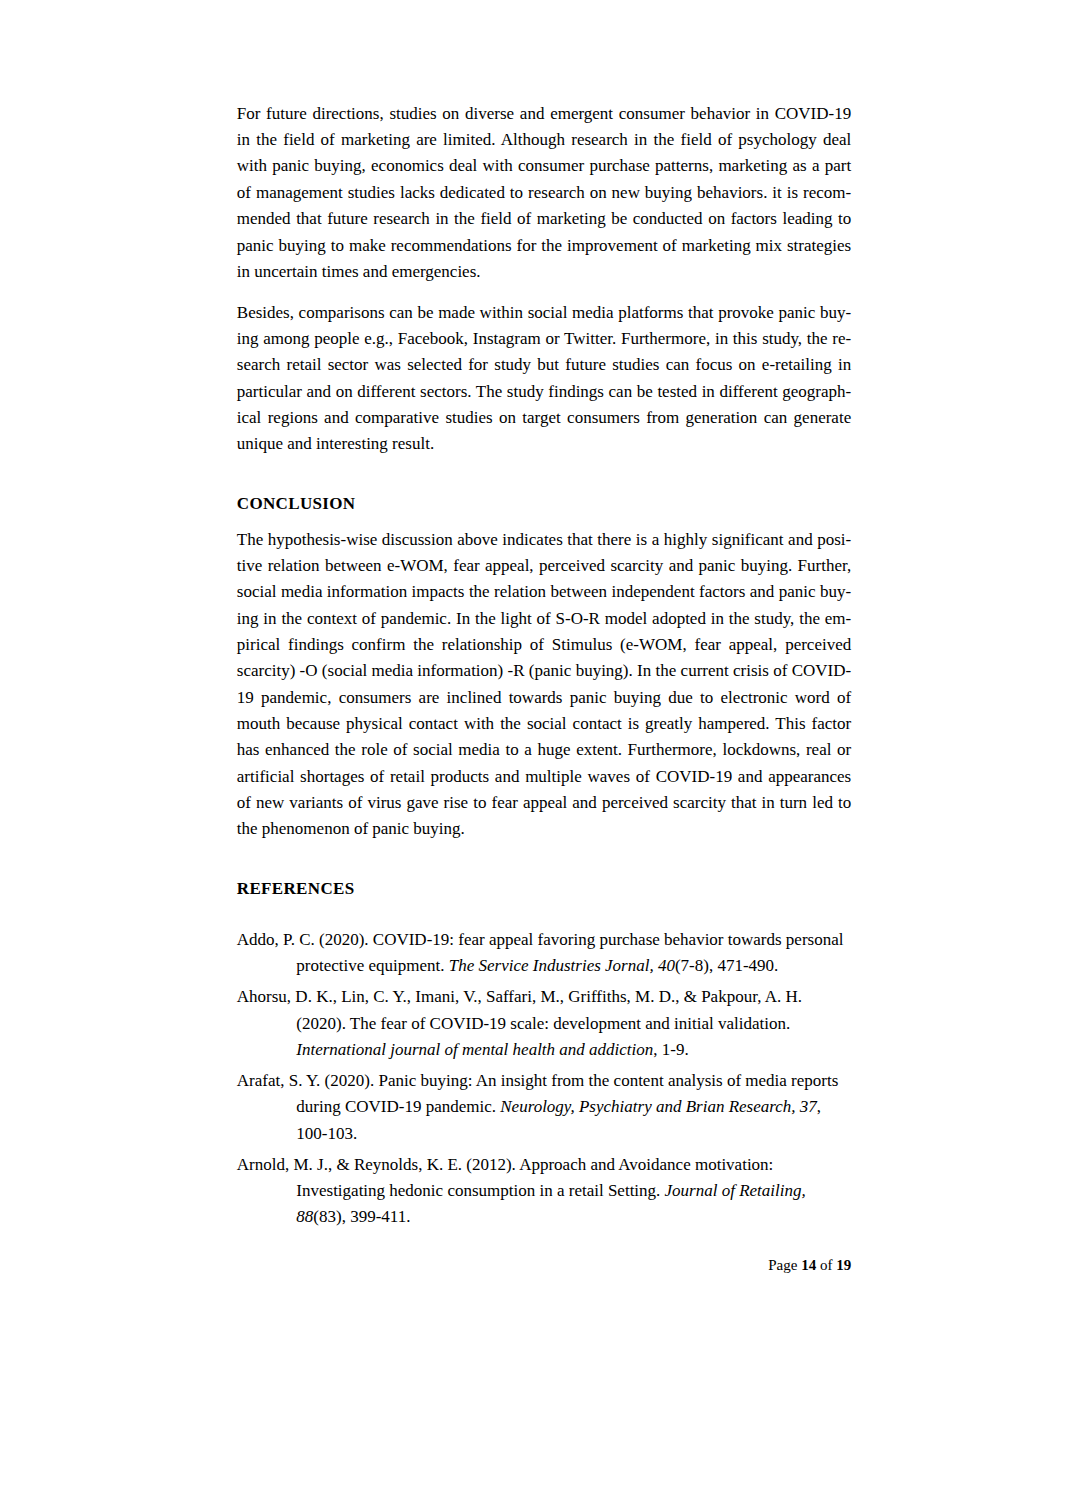For future directions, studies on diverse and emergent consumer behavior in COVID-19 in the field of marketing are limited. Although research in the field of psychology deal with panic buying, economics deal with consumer purchase patterns, marketing as a part of management studies lacks dedicated to research on new buying behaviors. it is recommended that future research in the field of marketing be conducted on factors leading to panic buying to make recommendations for the improvement of marketing mix strategies in uncertain times and emergencies.
Besides, comparisons can be made within social media platforms that provoke panic buying among people e.g., Facebook, Instagram or Twitter. Furthermore, in this study, the research retail sector was selected for study but future studies can focus on e-retailing in particular and on different sectors. The study findings can be tested in different geographical regions and comparative studies on target consumers from generation can generate unique and interesting result.
CONCLUSION
The hypothesis-wise discussion above indicates that there is a highly significant and positive relation between e-WOM, fear appeal, perceived scarcity and panic buying. Further, social media information impacts the relation between independent factors and panic buying in the context of pandemic. In the light of S-O-R model adopted in the study, the empirical findings confirm the relationship of Stimulus (e-WOM, fear appeal, perceived scarcity) -O (social media information) -R (panic buying). In the current crisis of COVID-19 pandemic, consumers are inclined towards panic buying due to electronic word of mouth because physical contact with the social contact is greatly hampered. This factor has enhanced the role of social media to a huge extent. Furthermore, lockdowns, real or artificial shortages of retail products and multiple waves of COVID-19 and appearances of new variants of virus gave rise to fear appeal and perceived scarcity that in turn led to the phenomenon of panic buying.
REFERENCES
Addo, P. C. (2020). COVID-19: fear appeal favoring purchase behavior towards personal protective equipment. The Service Industries Jornal, 40(7-8), 471-490.
Ahorsu, D. K., Lin, C. Y., Imani, V., Saffari, M., Griffiths, M. D., & Pakpour, A. H. (2020). The fear of COVID-19 scale: development and initial validation. International journal of mental health and addiction, 1-9.
Arafat, S. Y. (2020). Panic buying: An insight from the content analysis of media reports during COVID-19 pandemic. Neurology, Psychiatry and Brian Research, 37, 100-103.
Arnold, M. J., & Reynolds, K. E. (2012). Approach and Avoidance motivation: Investigating hedonic consumption in a retail Setting. Journal of Retailing, 88(83), 399-411.
Page 14 of 19